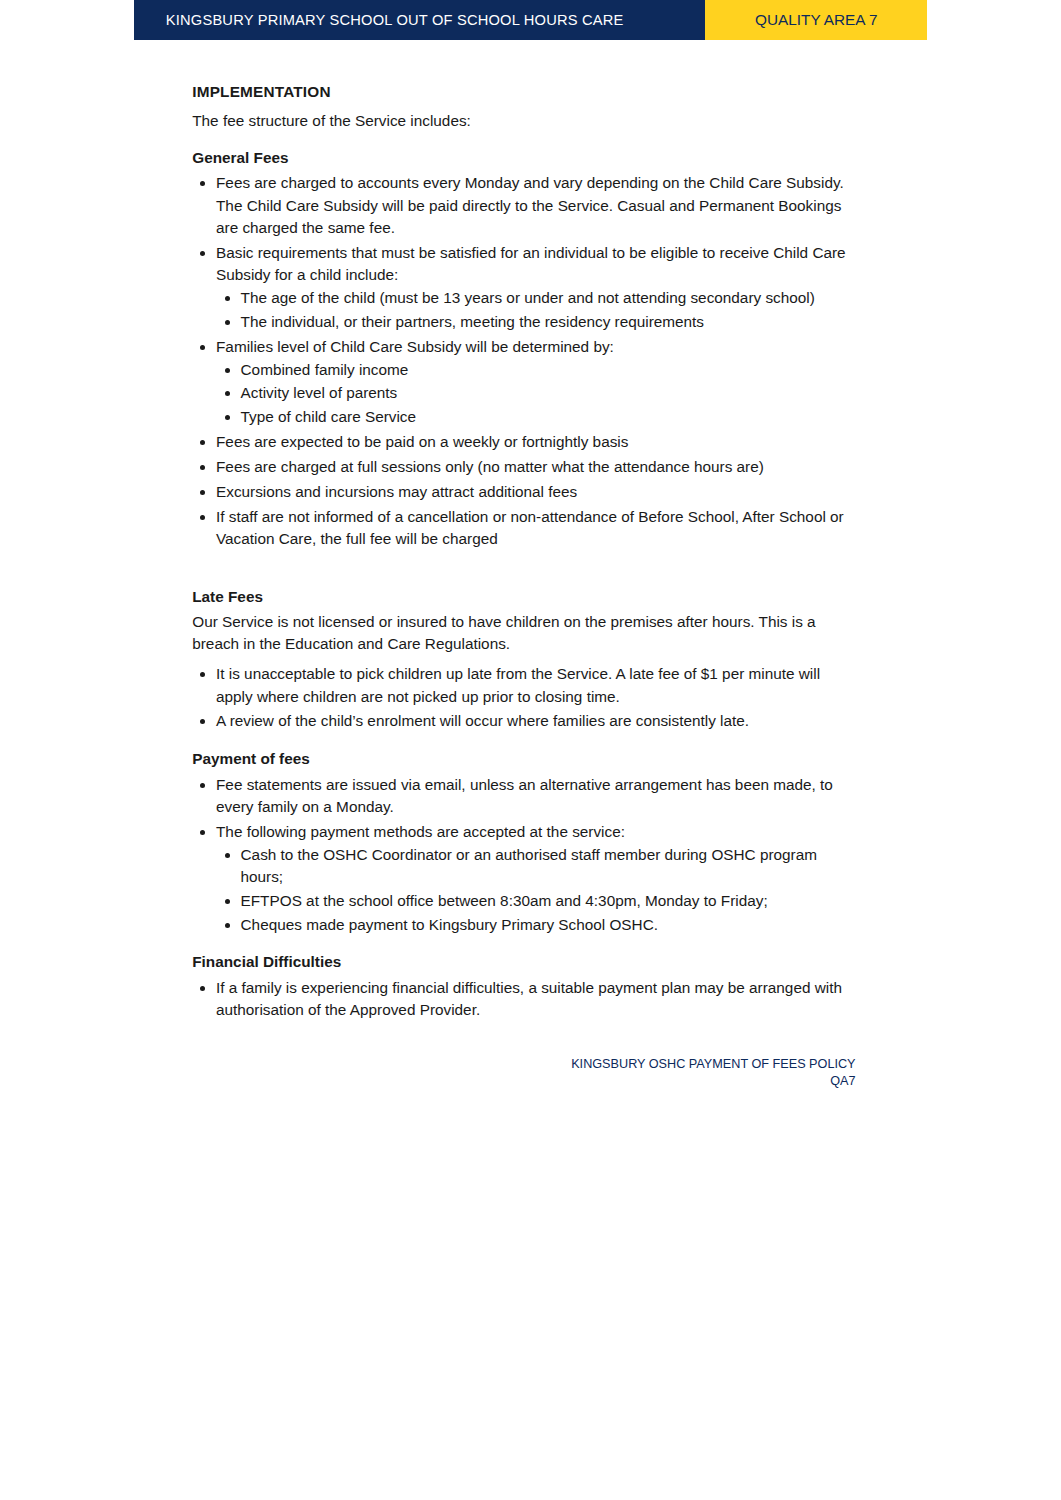KINGSBURY PRIMARY SCHOOL OUT OF SCHOOL HOURS CARE
QUALITY AREA 7
IMPLEMENTATION
The fee structure of the Service includes:
General Fees
Fees are charged to accounts every Monday and vary depending on the Child Care Subsidy. The Child Care Subsidy will be paid directly to the Service. Casual and Permanent Bookings are charged the same fee.
Basic requirements that must be satisfied for an individual to be eligible to receive Child Care Subsidy for a child include:
The age of the child (must be 13 years or under and not attending secondary school)
The individual, or their partners, meeting the residency requirements
Families level of Child Care Subsidy will be determined by:
Combined family income
Activity level of parents
Type of child care Service
Fees are expected to be paid on a weekly or fortnightly basis
Fees are charged at full sessions only (no matter what the attendance hours are)
Excursions and incursions may attract additional fees
If staff are not informed of a cancellation or non-attendance of Before School, After School or Vacation Care, the full fee will be charged
Late Fees
Our Service is not licensed or insured to have children on the premises after hours. This is a breach in the Education and Care Regulations.
It is unacceptable to pick children up late from the Service. A late fee of $1 per minute will apply where children are not picked up prior to closing time.
A review of the child’s enrolment will occur where families are consistently late.
Payment of fees
Fee statements are issued via email, unless an alternative arrangement has been made, to every family on a Monday.
The following payment methods are accepted at the service:
Cash to the OSHC Coordinator or an authorised staff member during OSHC program hours;
EFTPOS at the school office between 8:30am and 4:30pm, Monday to Friday;
Cheques made payment to Kingsbury Primary School OSHC.
Financial Difficulties
If a family is experiencing financial difficulties, a suitable payment plan may be arranged with authorisation of the Approved Provider.
KINGSBURY OSHC PAYMENT OF FEES POLICY
QA7